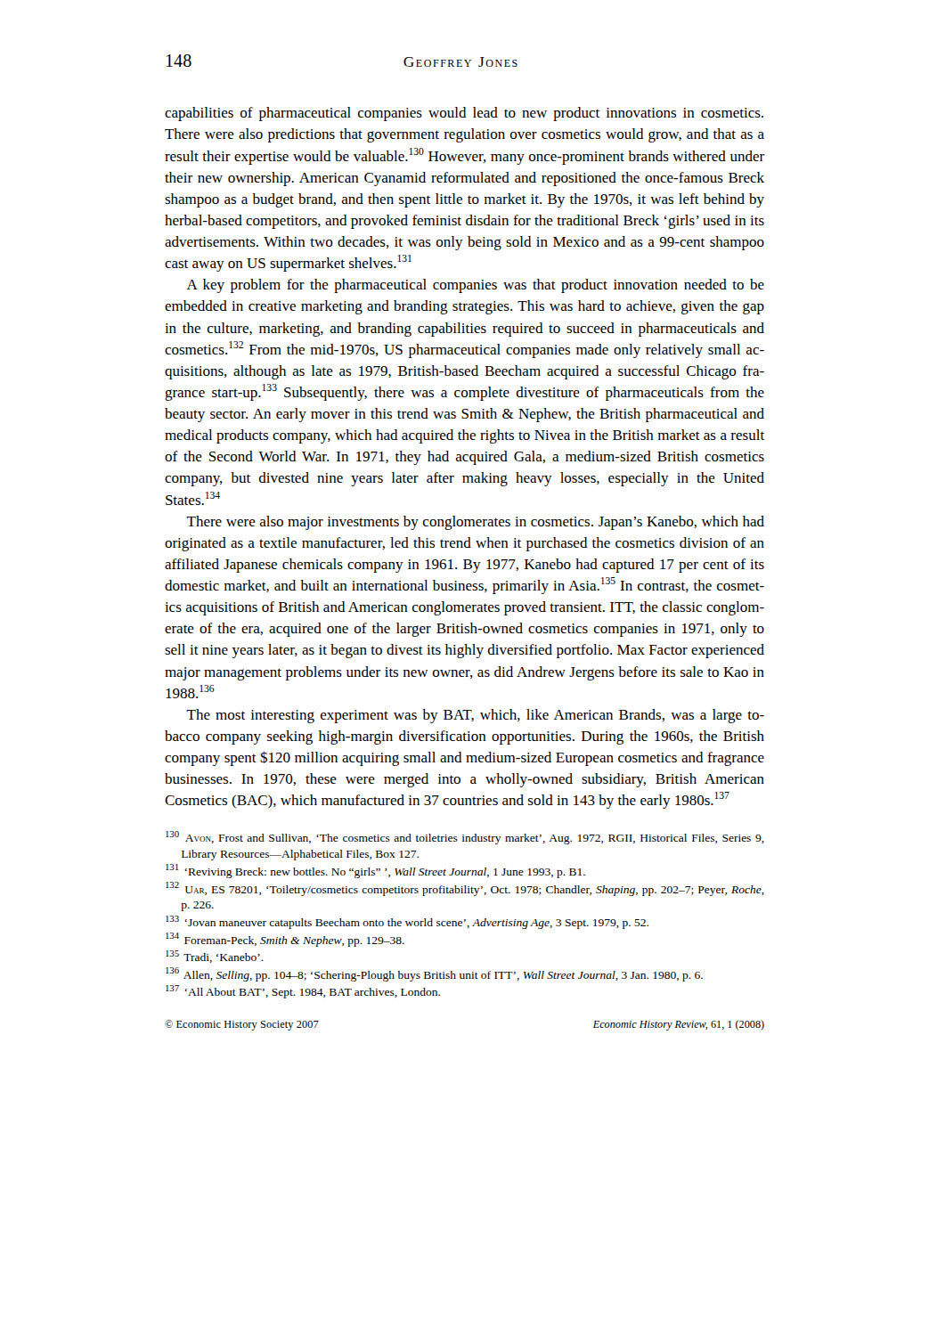148
Geoffrey Jones
capabilities of pharmaceutical companies would lead to new product innovations in cosmetics. There were also predictions that government regulation over cosmetics would grow, and that as a result their expertise would be valuable.130 However, many once-prominent brands withered under their new ownership. American Cyanamid reformulated and repositioned the once-famous Breck shampoo as a budget brand, and then spent little to market it. By the 1970s, it was left behind by herbal-based competitors, and provoked feminist disdain for the traditional Breck ‘girls’ used in its advertisements. Within two decades, it was only being sold in Mexico and as a 99-cent shampoo cast away on US supermarket shelves.131
A key problem for the pharmaceutical companies was that product innovation needed to be embedded in creative marketing and branding strategies. This was hard to achieve, given the gap in the culture, marketing, and branding capabilities required to succeed in pharmaceuticals and cosmetics.132 From the mid-1970s, US pharmaceutical companies made only relatively small acquisitions, although as late as 1979, British-based Beecham acquired a successful Chicago fragrance start-up.133 Subsequently, there was a complete divestiture of pharmaceuticals from the beauty sector. An early mover in this trend was Smith & Nephew, the British pharmaceutical and medical products company, which had acquired the rights to Nivea in the British market as a result of the Second World War. In 1971, they had acquired Gala, a medium-sized British cosmetics company, but divested nine years later after making heavy losses, especially in the United States.134
There were also major investments by conglomerates in cosmetics. Japan’s Kanebo, which had originated as a textile manufacturer, led this trend when it purchased the cosmetics division of an affiliated Japanese chemicals company in 1961. By 1977, Kanebo had captured 17 per cent of its domestic market, and built an international business, primarily in Asia.135 In contrast, the cosmetics acquisitions of British and American conglomerates proved transient. ITT, the classic conglomerate of the era, acquired one of the larger British-owned cosmetics companies in 1971, only to sell it nine years later, as it began to divest its highly diversified portfolio. Max Factor experienced major management problems under its new owner, as did Andrew Jergens before its sale to Kao in 1988.136
The most interesting experiment was by BAT, which, like American Brands, was a large tobacco company seeking high-margin diversification opportunities. During the 1960s, the British company spent $120 million acquiring small and medium-sized European cosmetics and fragrance businesses. In 1970, these were merged into a wholly-owned subsidiary, British American Cosmetics (BAC), which manufactured in 37 countries and sold in 143 by the early 1980s.137
130 Avon, Frost and Sullivan, ‘The cosmetics and toiletries industry market’, Aug. 1972, RGII, Historical Files, Series 9, Library Resources—Alphabetical Files, Box 127.
131 ‘Reviving Breck: new bottles. No “girls” ’, Wall Street Journal, 1 June 1993, p. B1.
132 Uar, ES 78201, ‘Toiletry/cosmetics competitors profitability’, Oct. 1978; Chandler, Shaping, pp. 202–7; Peyer, Roche, p. 226.
133 ‘Jovan maneuver catapults Beecham onto the world scene’, Advertising Age, 3 Sept. 1979, p. 52.
134 Foreman-Peck, Smith & Nephew, pp. 129–38.
135 Tradi, ‘Kanebo’.
136 Allen, Selling, pp. 104–8; ‘Schering-Plough buys British unit of ITT’, Wall Street Journal, 3 Jan. 1980, p. 6.
137 ‘All About BAT’, Sept. 1984, BAT archives, London.
© Economic History Society 2007
Economic History Review, 61, 1 (2008)